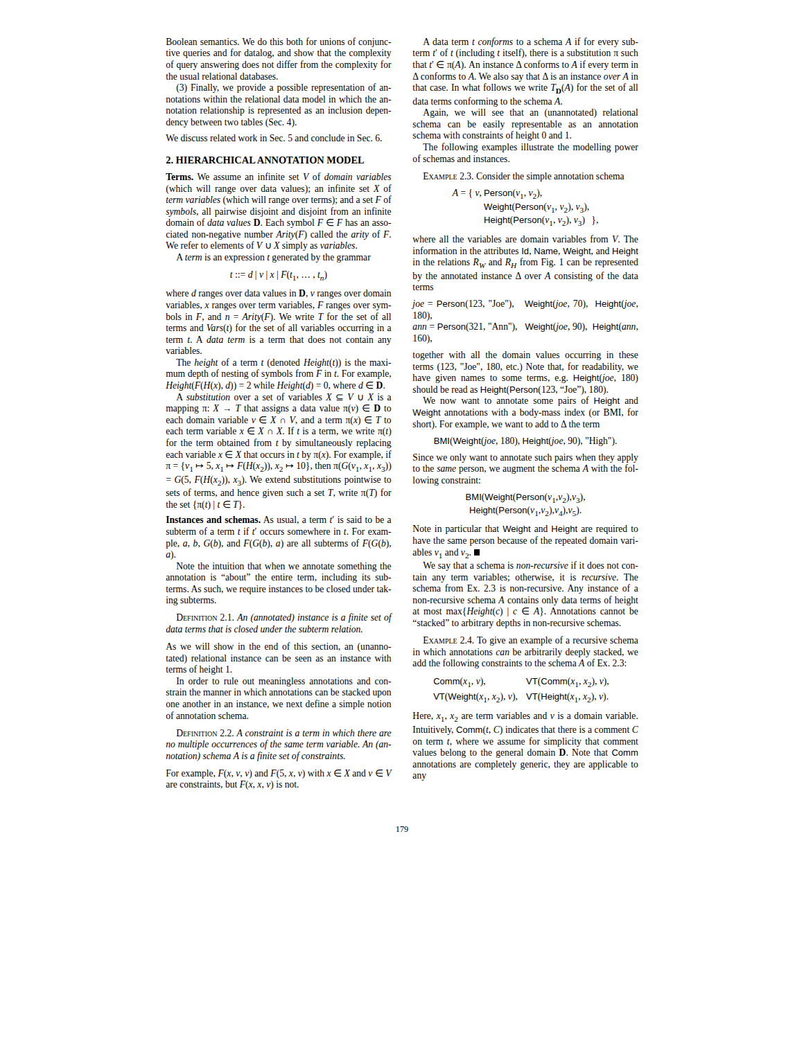Boolean semantics. We do this both for unions of conjunctive queries and for datalog, and show that the complexity of query answering does not differ from the complexity for the usual relational databases.
(3) Finally, we provide a possible representation of annotations within the relational data model in which the annotation relationship is represented as an inclusion dependency between two tables (Sec. 4).
We discuss related work in Sec. 5 and conclude in Sec. 6.
2. HIERARCHICAL ANNOTATION MODEL
Terms. We assume an infinite set V of domain variables (which will range over data values); an infinite set X of term variables (which will range over terms); and a set F of symbols, all pairwise disjoint and disjoint from an infinite domain of data values D. Each symbol F ∈ F has an associated non-negative number Arity(F) called the arity of F. We refer to elements of V ∪ X simply as variables.
A term is an expression t generated by the grammar
t ::= d | v | x | F(t1, … , tn)
where d ranges over data values in D, v ranges over domain variables, x ranges over term variables, F ranges over symbols in F, and n = Arity(F). We write T for the set of all terms and Vars(t) for the set of all variables occurring in a term t. A data term is a term that does not contain any variables.
The height of a term t (denoted Height(t)) is the maximum depth of nesting of symbols from F in t. For example, Height(F(H(x), d)) = 2 while Height(d) = 0, where d ∈ D.
A substitution over a set of variables X ⊆ V ∪ X is a mapping π: X → T that assigns a data value π(v) ∈ D to each domain variable v ∈ X ∩ V, and a term π(x) ∈ T to each term variable x ∈ X ∩ X. If t is a term, we write π(t) for the term obtained from t by simultaneously replacing each variable x ∈ X that occurs in t by π(x). For example, if π = {v1 ↦ 5, x1 ↦ F(H(x2)), x2 ↦ 10}, then π(G(v1, x1, x3)) = G(5, F(H(x2)), x3). We extend substitutions pointwise to sets of terms, and hence given such a set T, write π(T) for the set {π(t) | t ∈ T}.
Instances and schemas. As usual, a term t′ is said to be a subterm of a term t if t′ occurs somewhere in t. For example, a, b, G(b), and F(G(b), a) are all subterms of F(G(b), a).
Note the intuition that when we annotate something the annotation is “about” the entire term, including its subterms. As such, we require instances to be closed under taking subterms.
Definition 2.1. An (annotated) instance is a finite set of data terms that is closed under the subterm relation.
As we will show in the end of this section, an (unannotated) relational instance can be seen as an instance with terms of height 1.
In order to rule out meaningless annotations and constrain the manner in which annotations can be stacked upon one another in an instance, we next define a simple notion of annotation schema.
Definition 2.2. A constraint is a term in which there are no multiple occurrences of the same term variable. An (annotation) schema A is a finite set of constraints.
For example, F(x, v, v) and F(5, x, v) with x ∈ X and v ∈ V are constraints, but F(x, x, v) is not.
A data term t conforms to a schema A if for every subterm t′ of t (including t itself), there is a substitution π such that t′ ∈ π(A). An instance Δ conforms to A if every term in Δ conforms to A. We also say that Δ is an instance over A in that case. In what follows we write TD(A) for the set of all data terms conforming to the schema A.
Again, we will see that an (unannotated) relational schema can be easily representable as an annotation schema with constraints of height 0 and 1.
The following examples illustrate the modelling power of schemas and instances.
Example 2.3. Consider the simple annotation schema
| A = { | v , | Person ( v 1 , v 2 ), | |
| | | Weight ( Person ( v 1 , v 2 ), v 3 ), | |
| | | Height ( Person ( v 1 , v 2 ), v 3 ) | }, |
where all the variables are domain variables from V. The information in the attributes Id, Name, Weight, and Height in the relations RW and RH from Fig. 1 can be represented by the annotated instance Δ over A consisting of the data terms
joe = Person(123, "Joe"), Weight(joe, 70), Height(joe, 180),
ann = Person(321, "Ann"), Weight(joe, 90), Height(ann, 160),
together with all the domain values occurring in these terms (123, "Joe", 180, etc.) Note that, for readability, we have given names to some terms, e.g. Height(joe, 180) should be read as Height(Person(123, “Joe”), 180).
We now want to annotate some pairs of Height and Weight annotations with a body-mass index (or BMI, for short). For example, we want to add to Δ the term
BMI(Weight(joe, 180), Height(joe, 90), "High").
Since we only want to annotate such pairs when they apply to the same person, we augment the schema A with the following constraint:
BMI(Weight(Person(v1,v2),v3), Height(Person(v1,v2),v4),v5).
Note in particular that Weight and Height are required to have the same person because of the repeated domain variables v1 and v2.
We say that a schema is non-recursive if it does not contain any term variables; otherwise, it is recursive. The schema from Ex. 2.3 is non-recursive. Any instance of a non-recursive schema A contains only data terms of height at most max{Height(c) | c ∈ A}. Annotations cannot be “stacked” to arbitrary depths in non-recursive schemas.
Example 2.4. To give an example of a recursive schema in which annotations can be arbitrarily deeply stacked, we add the following constraints to the schema A of Ex. 2.3:
| Comm ( x 1 , v ), | VT ( Comm ( x 1 , x 2 ), v ), |
| VT ( Weight ( x 1 , x 2 ), v ), | VT ( Height ( x 1 , x 2 ), v ). |
Here, x1, x2 are term variables and v is a domain variable. Intuitively, Comm(t, C) indicates that there is a comment C on term t, where we assume for simplicity that comment values belong to the general domain D. Note that Comm annotations are completely generic, they are applicable to any
179